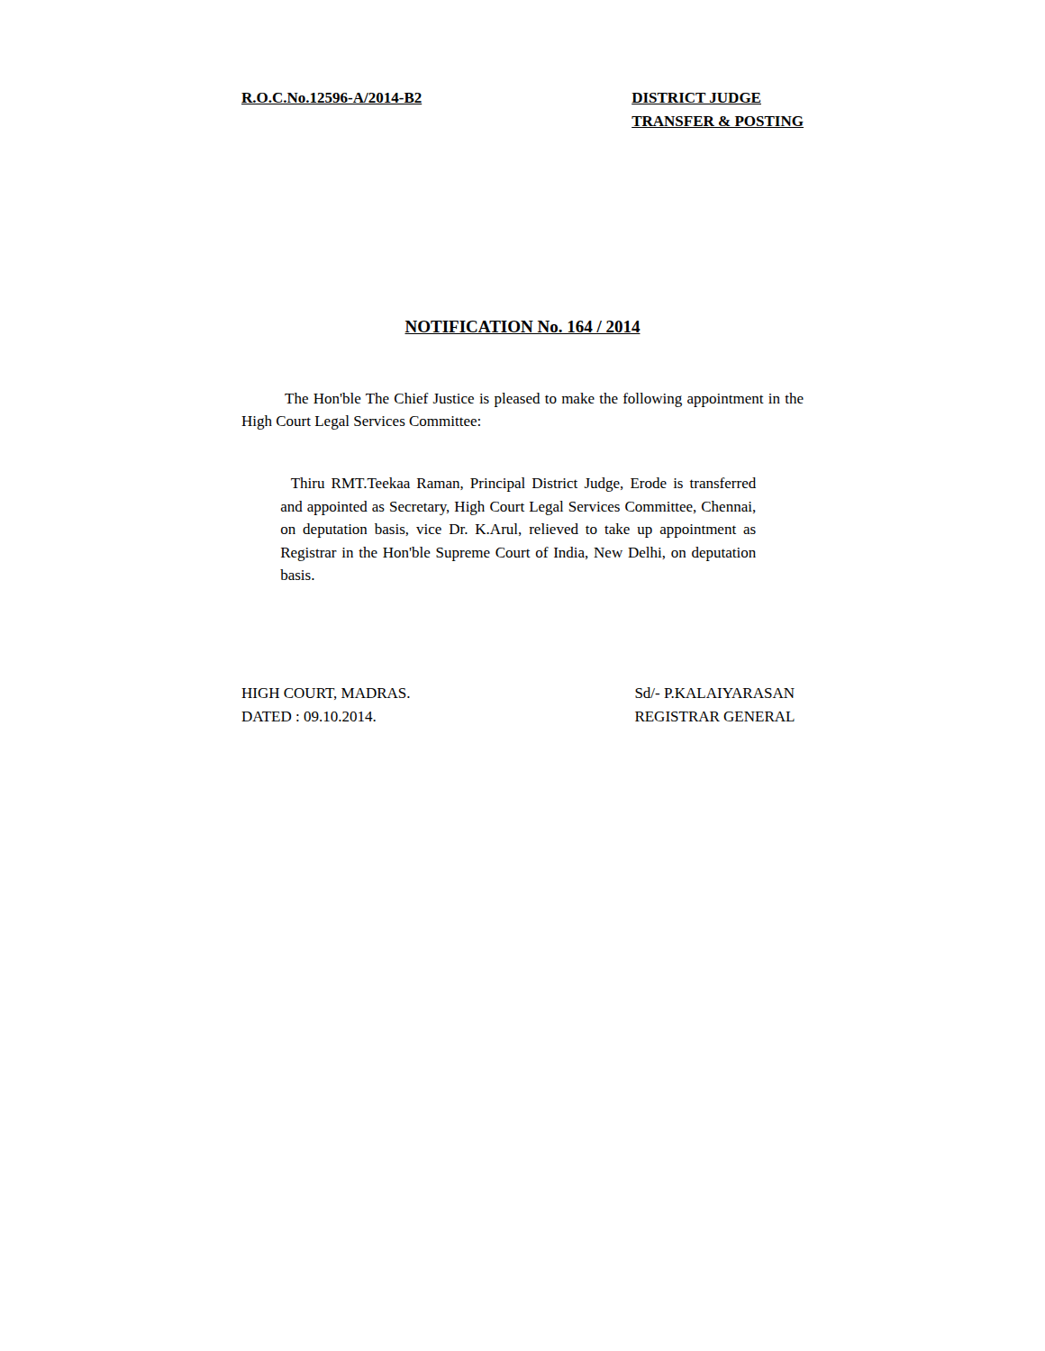R.O.C.No.12596-A/2014-B2
DISTRICT JUDGE
TRANSFER & POSTING
NOTIFICATION No. 164 / 2014
The Hon'ble The Chief Justice is pleased to make the following appointment in the High Court Legal Services Committee:
Thiru RMT.Teekaa Raman, Principal District Judge, Erode is transferred and appointed as Secretary, High Court Legal Services Committee, Chennai, on deputation basis, vice Dr. K.Arul, relieved to take up appointment as Registrar in the Hon'ble Supreme Court of India, New Delhi, on deputation basis.
HIGH COURT, MADRAS.
DATED : 09.10.2014.
Sd/- P.KALAIYARASAN
REGISTRAR GENERAL